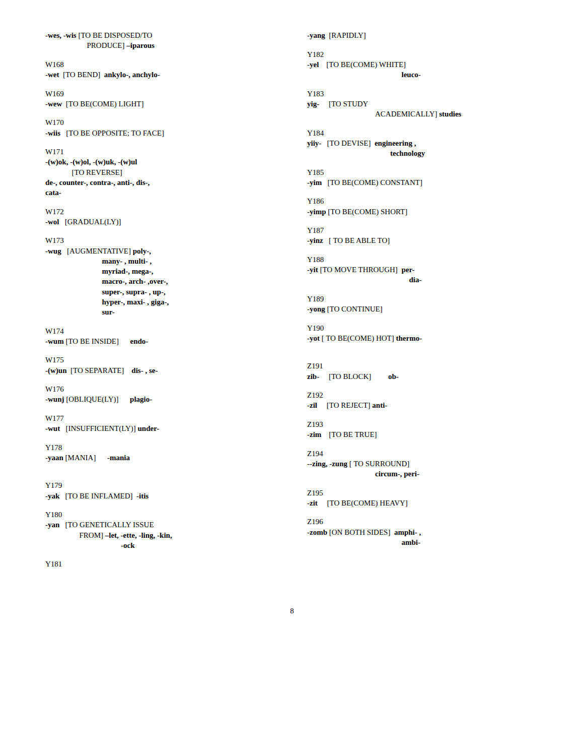-wes, -wis [TO BE DISPOSED/TO PRODUCE] –iparous
W168 -wet [TO BEND] ankylo-, anchylo-
W169 -wew [TO BE(COME) LIGHT]
W170 -wiis [TO BE OPPOSITE; TO FACE]
W171 -(w)ok, -(w)ol, -(w)uk, -(w)ul [TO REVERSE] de-, counter-, contra-, anti-, dis-,
cata-
W172 -wol [GRADUAL(LY)]
W173 -wug [AUGMENTATIVE] poly-, many- , multi- , myriad-, mega-, macro-, arch- ,over-, super-, supra- , up-, hyper-, maxi- , giga-, sur-
W174 -wum [TO BE INSIDE] endo-
W175 -(w)un [TO SEPARATE] dis- , se-
W176 -wunj [OBLIQUE(LY)] plagio-
W177 -wut [INSUFFICIENT(LY)] under-
Y178 -yaan [MANIA] -mania
Y179 -yak [TO BE INFLAMED] -itis
Y180 -yan [TO GENETICALLY ISSUE FROM] –let, -ette, -ling, -kin, -ock
Y181
-yang [RAPIDLY]
Y182 -yel [TO BE(COME) WHITE] leuco-
Y183 yig- [TO STUDY ACADEMICALLY] studies
Y184 yiiy- [TO DEVISE] engineering , technology
Y185 -yim [TO BE(COME) CONSTANT]
Y186 -yimp [TO BE(COME) SHORT]
Y187 -yinz [ TO BE ABLE TO]
Y188 -yit [TO MOVE THROUGH] per- dia-
Y189 -yong [TO CONTINUE]
Y190 -yot [ TO BE(COME) HOT] thermo-
Z191 zib- [TO BLOCK] ob-
Z192 -zil [TO REJECT] anti-
Z193 -zim [TO BE TRUE]
Z194 --zing, -zung [ TO SURROUND] circum-, peri-
Z195 -zit [TO BE(COME) HEAVY]
Z196 -zomb [ON BOTH SIDES] amphi- , ambi-
8